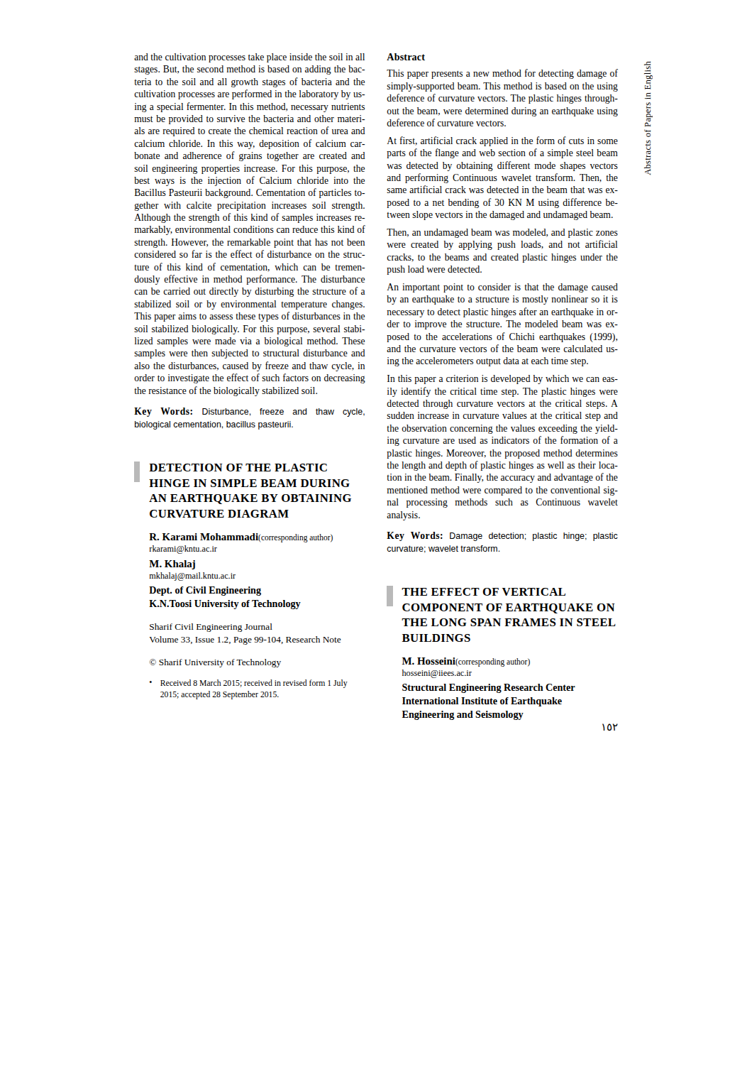Abstracts of Papers in English
and the cultivation processes take place inside the soil in all stages. But, the second method is based on adding the bacteria to the soil and all growth stages of bacteria and the cultivation processes are performed in the laboratory by using a special fermenter. In this method, necessary nutrients must be provided to survive the bacteria and other materials are required to create the chemical reaction of urea and calcium chloride. In this way, deposition of calcium carbonate and adherence of grains together are created and soil engineering properties increase. For this purpose, the best ways is the injection of Calcium chloride into the Bacillus Pasteurii background. Cementation of particles together with calcite precipitation increases soil strength. Although the strength of this kind of samples increases remarkably, environmental conditions can reduce this kind of strength. However, the remarkable point that has not been considered so far is the effect of disturbance on the structure of this kind of cementation, which can be tremendously effective in method performance. The disturbance can be carried out directly by disturbing the structure of a stabilized soil or by environmental temperature changes. This paper aims to assess these types of disturbances in the soil stabilized biologically. For this purpose, several stabilized samples were made via a biological method. These samples were then subjected to structural disturbance and also the disturbances, caused by freeze and thaw cycle, in order to investigate the effect of such factors on decreasing the resistance of the biologically stabilized soil.
Key Words: Disturbance, freeze and thaw cycle, biological cementation, bacillus pasteurii.
Detection of the plastic hinge in simple beam during an earthquake by obtaining curvature diagram
R. Karami Mohammadi(corresponding author)
rkarami@kntu.ac.ir
M. Khalaj
mkhalaj@mail.kntu.ac.ir
Dept. of Civil Engineering
K.N.Toosi University of Technology
Sharif Civil Engineering Journal Volume 33, Issue 1.2, Page 99-104, Research Note
© Sharif University of Technology
Received 8 March 2015; received in revised form 1 July 2015; accepted 28 September 2015.
Abstract
This paper presents a new method for detecting damage of simply-supported beam. This method is based on the using deference of curvature vectors. The plastic hinges throughout the beam, were determined during an earthquake using deference of curvature vectors.
At first, artificial crack applied in the form of cuts in some parts of the flange and web section of a simple steel beam was detected by obtaining different mode shapes vectors and performing Continuous wavelet transform. Then, the same artificial crack was detected in the beam that was exposed to a net bending of 30 KN M using difference between slope vectors in the damaged and undamaged beam.
Then, an undamaged beam was modeled, and plastic zones were created by applying push loads, and not artificial cracks, to the beams and created plastic hinges under the push load were detected.
An important point to consider is that the damage caused by an earthquake to a structure is mostly nonlinear so it is necessary to detect plastic hinges after an earthquake in order to improve the structure. The modeled beam was exposed to the accelerations of Chichi earthquakes (1999), and the curvature vectors of the beam were calculated using the accelerometers output data at each time step.
In this paper a criterion is developed by which we can easily identify the critical time step. The plastic hinges were detected through curvature vectors at the critical steps. A sudden increase in curvature values at the critical step and the observation concerning the values exceeding the yielding curvature are used as indicators of the formation of a plastic hinges. Moreover, the proposed method determines the length and depth of plastic hinges as well as their location in the beam. Finally, the accuracy and advantage of the mentioned method were compared to the conventional signal processing methods such as Continuous wavelet analysis.
Key Words: Damage detection; plastic hinge; plastic curvature; wavelet transform.
The effect of vertical component of earthquake on the long span frames in steel buildings
M. Hosseini(corresponding author)
hosseini@iiees.ac.ir
Structural Engineering Research Center
International Institute of Earthquake
Engineering and Seismology
١٥٢